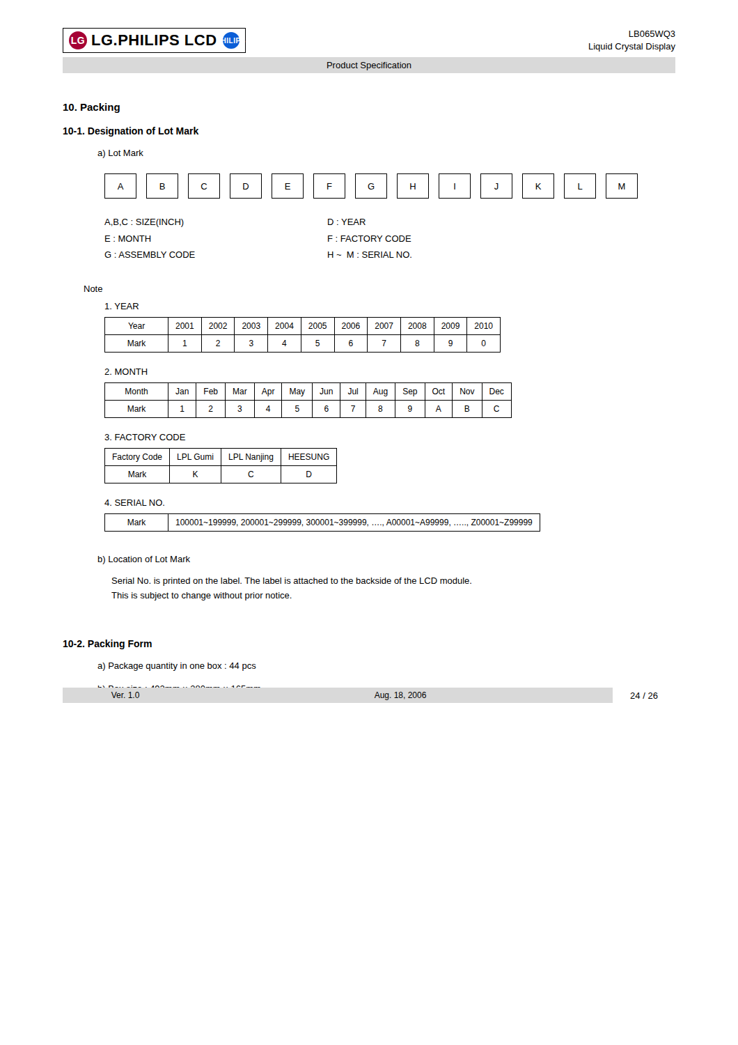LG LG.PHILIPS LCD PHILIPS
LB065WQ3
Liquid Crystal Display
Product Specification
10. Packing
10-1. Designation of Lot Mark
a) Lot Mark
A
B
C
D
E
F
G
H
I
J
K
L
M
A,B,C : SIZE(INCH)
D : YEAR
E : MONTH
F : FACTORY CODE
G : ASSEMBLY CODE
H ~ M : SERIAL NO.
Note
1. YEAR
| Year | 2001 | 2002 | 2003 | 2004 | 2005 | 2006 | 2007 | 2008 | 2009 | 2010 |
| Mark | 1 | 2 | 3 | 4 | 5 | 6 | 7 | 8 | 9 | 0 |
2. MONTH
| Month | Jan | Feb | Mar | Apr | May | Jun | Jul | Aug | Sep | Oct | Nov | Dec |
| Mark | 1 | 2 | 3 | 4 | 5 | 6 | 7 | 8 | 9 | A | B | C |
3. FACTORY CODE
| Factory Code | LPL Gumi | LPL Nanjing | HEESUNG |
| Mark | K | C | D |
4. SERIAL NO.
| Mark | 100001~199999, 200001~299999, 300001~399999, …., A00001~A99999, ….., Z00001~Z99999 |
b) Location of Lot Mark
Serial No. is printed on the label. The label is attached to the backside of the LCD module.
This is subject to change without prior notice.
10-2. Packing Form
a) Package quantity in one box : 44 pcs
b) Box size : 492mm × 380mm × 165mm
Ver. 1.0 Aug. 18, 2006
24 / 26